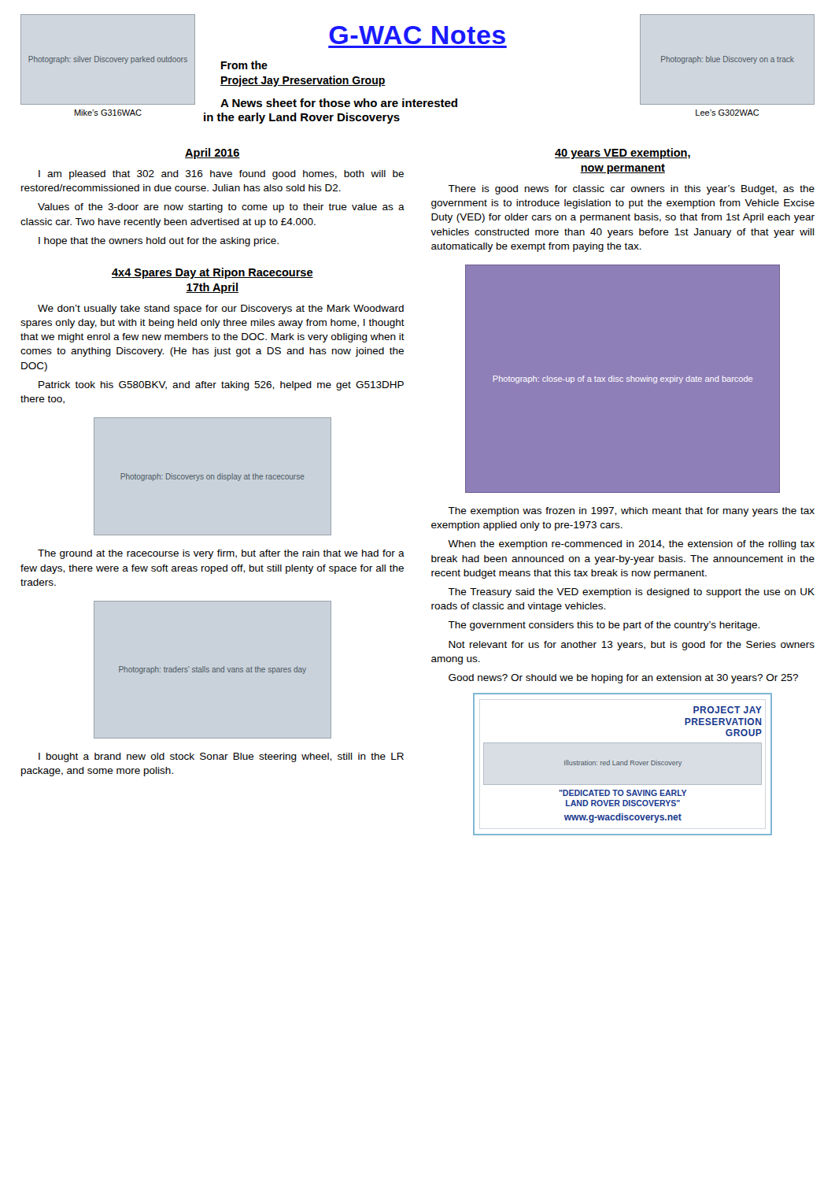Photograph: silver Discovery parked outdoors
Mike’s G316WAC
G-WAC Notes
From the
Project Jay Preservation Group
A News sheet for those who are interested
in the early Land Rover Discoverys
Photograph: blue Discovery on a track
Lee’s G302WAC
April 2016
I am pleased that 302 and 316 have found good homes, both will be restored/recommissioned in due course. Julian has also sold his D2.
Values of the 3-door are now starting to come up to their true value as a classic car. Two have recently been advertised at up to £4.000.
I hope that the owners hold out for the asking price.
4x4 Spares Day at Ripon Racecourse
17th April
We don’t usually take stand space for our Discoverys at the Mark Woodward spares only day, but with it being held only three miles away from home, I thought that we might enrol a few new members to the DOC. Mark is very obliging when it comes to anything Discovery. (He has just got a DS and has now joined the DOC)
Patrick took his G580BKV, and after taking 526, helped me get G513DHP there too,
Photograph: Discoverys on display at the racecourse
The ground at the racecourse is very firm, but after the rain that we had for a few days, there were a few soft areas roped off, but still plenty of space for all the traders.
Photograph: traders’ stalls and vans at the spares day
I bought a brand new old stock Sonar Blue steering wheel, still in the LR package, and some more polish.
40 years VED exemption,
now permanent
There is good news for classic car owners in this year’s Budget, as the government is to introduce legislation to put the exemption from Vehicle Excise Duty (VED) for older cars on a permanent basis, so that from 1st April each year vehicles constructed more than 40 years before 1st January of that year will automatically be exempt from paying the tax.
Photograph: close-up of a tax disc showing expiry date and barcode
The exemption was frozen in 1997, which meant that for many years the tax exemption applied only to pre-1973 cars.
When the exemption re-commenced in 2014, the extension of the rolling tax break had been announced on a year-by-year basis. The announcement in the recent budget means that this tax break is now permanent.
The Treasury said the VED exemption is designed to support the use on UK roads of classic and vintage vehicles.
The government considers this to be part of the country’s heritage.
Not relevant for us for another 13 years, but is good for the Series owners among us.
Good news? Or should we be hoping for an extension at 30 years? Or 25?
PROJECT JAY
PRESERVATION
GROUP
Illustration: red Land Rover Discovery
"DEDICATED TO SAVING EARLY
LAND ROVER DISCOVERYS"
www.g-wacdiscoverys.net